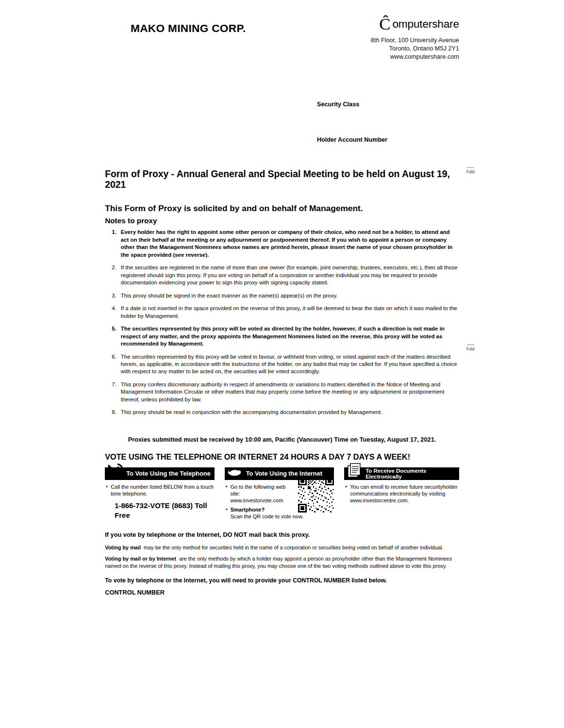MAKO MINING CORP.
Ĉomputershare
8th Floor, 100 University Avenue
Toronto, Ontario M5J 2Y1
www.computershare.com
Security Class
Holder Account Number
------Fold
------Fold
Form of Proxy - Annual General and Special Meeting to be held on August 19, 2021
This Form of Proxy is solicited by and on behalf of Management.
Notes to proxy
Every holder has the right to appoint some other person or company of their choice, who need not be a holder, to attend and act on their behalf at the meeting or any adjournment or postponement thereof. If you wish to appoint a person or company other than the Management Nominees whose names are printed herein, please insert the name of your chosen proxyholder in the space provided (see reverse).
If the securities are registered in the name of more than one owner (for example, joint ownership, trustees, executors, etc.), then all those registered should sign this proxy. If you are voting on behalf of a corporation or another individual you may be required to provide documentation evidencing your power to sign this proxy with signing capacity stated.
This proxy should be signed in the exact manner as the name(s) appear(s) on the proxy.
If a date is not inserted in the space provided on the reverse of this proxy, it will be deemed to bear the date on which it was mailed to the holder by Management.
The securities represented by this proxy will be voted as directed by the holder, however, if such a direction is not made in respect of any matter, and the proxy appoints the Management Nominees listed on the reverse, this proxy will be voted as recommended by Management.
The securities represented by this proxy will be voted in favour, or withheld from voting, or voted against each of the matters described herein, as applicable, in accordance with the instructions of the holder, on any ballot that may be called for. If you have specified a choice with respect to any matter to be acted on, the securities will be voted accordingly.
This proxy confers discretionary authority in respect of amendments or variations to matters identified in the Notice of Meeting and Management Information Circular or other matters that may properly come before the meeting or any adjournment or postponement thereof, unless prohibited by law.
This proxy should be read in conjunction with the accompanying documentation provided by Management.
Proxies submitted must be received by 10:00 am, Pacific (Vancouver) Time on Tuesday, August 17, 2021.
VOTE USING THE TELEPHONE OR INTERNET 24 HOURS A DAY 7 DAYS A WEEK!
To Vote Using the Telephone
Call the number listed BELOW from a touch tone telephone.
1-866-732-VOTE (8683) Toll Free
To Vote Using the Internet
Go to the following web site:
www.investorvote.com
Smartphone?
Scan the QR code to vote now.
To Receive Documents
Electronically
You can enroll to receive future securityholder communications electronically by visiting www.investorcentre.com.
If you vote by telephone or the Internet, DO NOT mail back this proxy.
Voting by mail may be the only method for securities held in the name of a corporation or securities being voted on behalf of another individual.
Voting by mail or by Internet are the only methods by which a holder may appoint a person as proxyholder other than the Management Nominees named on the reverse of this proxy. Instead of mailing this proxy, you may choose one of the two voting methods outlined above to vote this proxy.
To vote by telephone or the Internet, you will need to provide your CONTROL NUMBER listed below.
CONTROL NUMBER